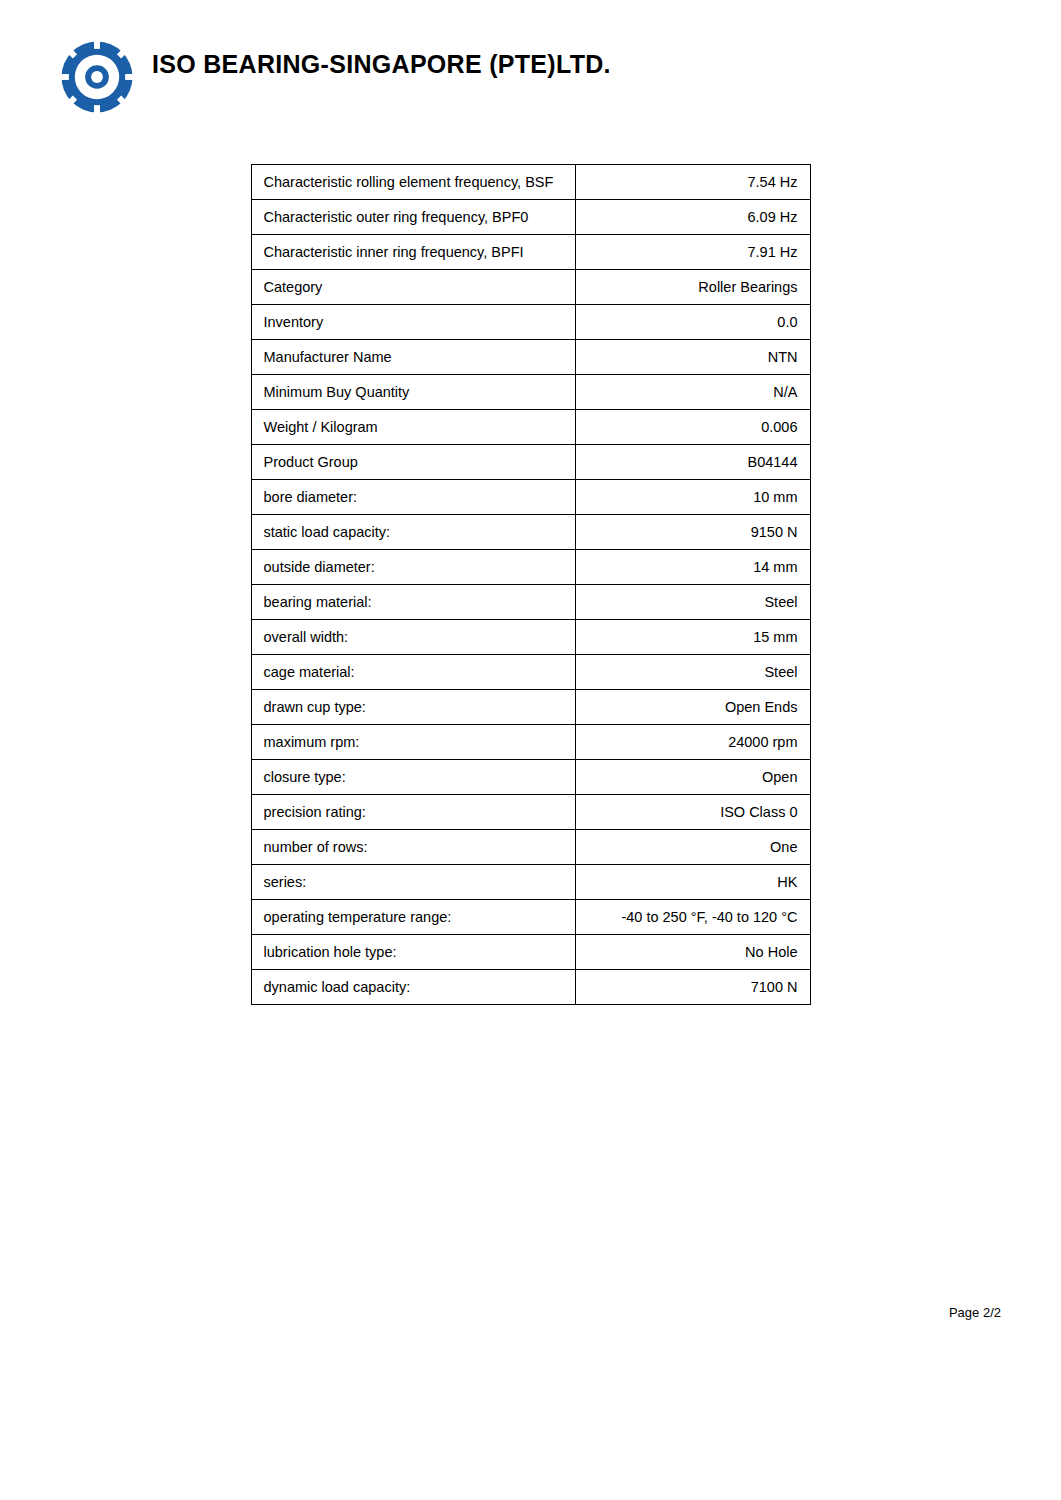ISO BEARING-SINGAPORE (PTE)LTD.
| Characteristic rolling element frequency, BSF | 7.54 Hz |
| Characteristic outer ring frequency, BPF0 | 6.09 Hz |
| Characteristic inner ring frequency, BPFI | 7.91 Hz |
| Category | Roller Bearings |
| Inventory | 0.0 |
| Manufacturer Name | NTN |
| Minimum Buy Quantity | N/A |
| Weight / Kilogram | 0.006 |
| Product Group | B04144 |
| bore diameter: | 10 mm |
| static load capacity: | 9150 N |
| outside diameter: | 14 mm |
| bearing material: | Steel |
| overall width: | 15 mm |
| cage material: | Steel |
| drawn cup type: | Open Ends |
| maximum rpm: | 24000 rpm |
| closure type: | Open |
| precision rating: | ISO Class 0 |
| number of rows: | One |
| series: | HK |
| operating temperature range: | -40 to 250 °F, -40 to 120 °C |
| lubrication hole type: | No Hole |
| dynamic load capacity: | 7100 N |
Page 2/2